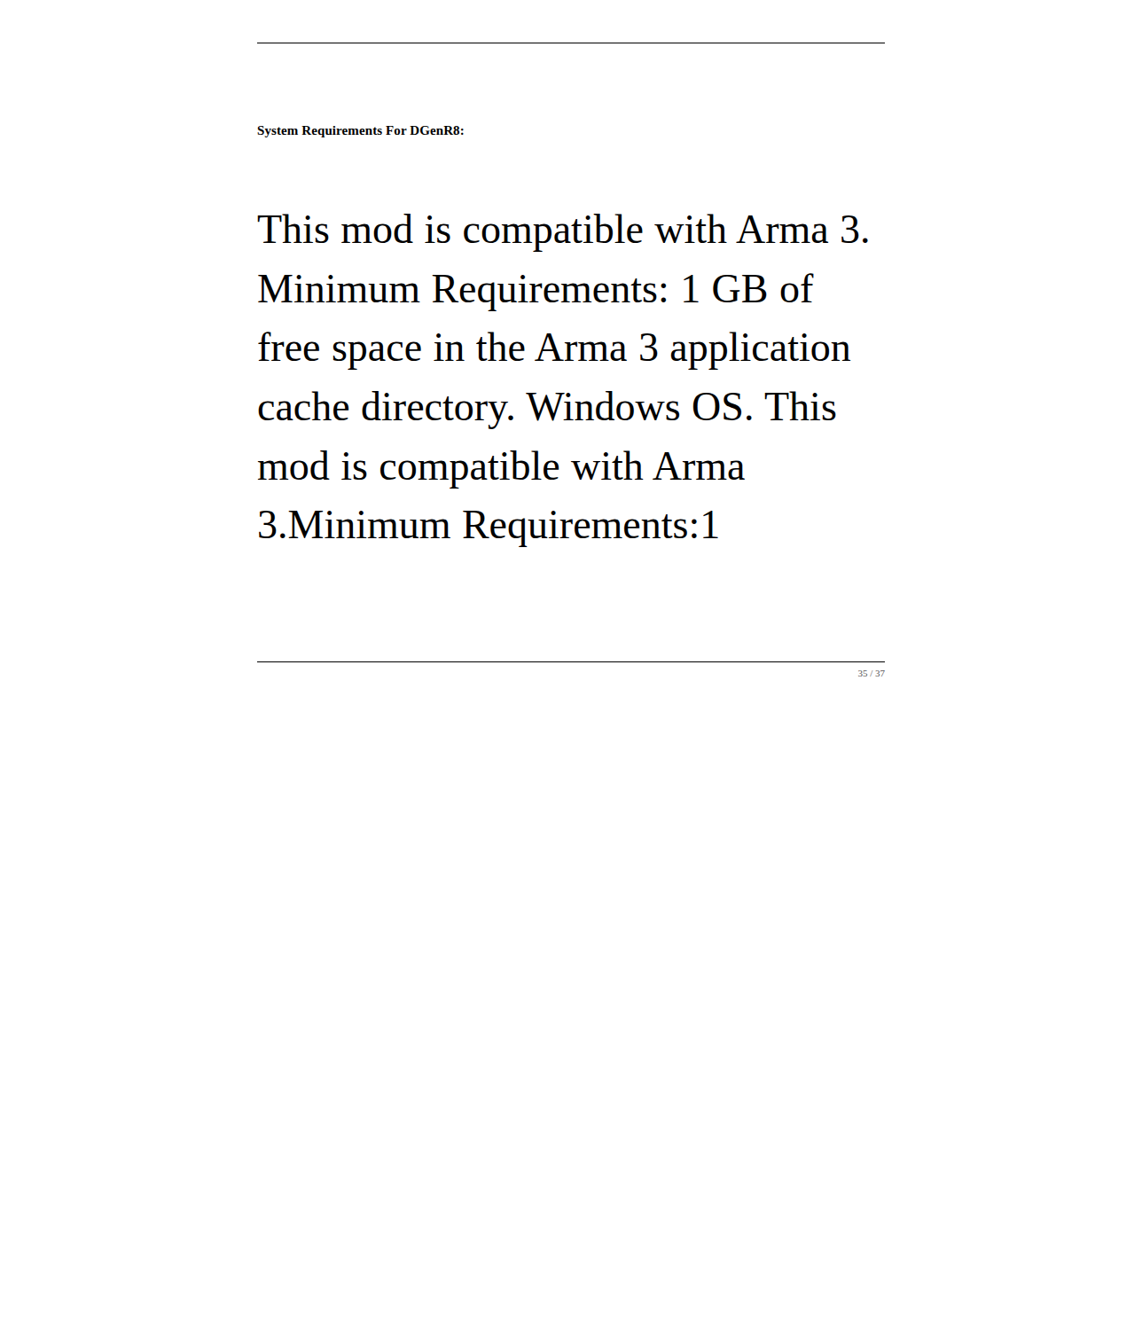System Requirements For DGenR8:
This mod is compatible with Arma 3. Minimum Requirements: 1 GB of free space in the Arma 3 application cache directory. Windows OS. This mod is compatible with Arma 3.Minimum Requirements:1
35 / 37